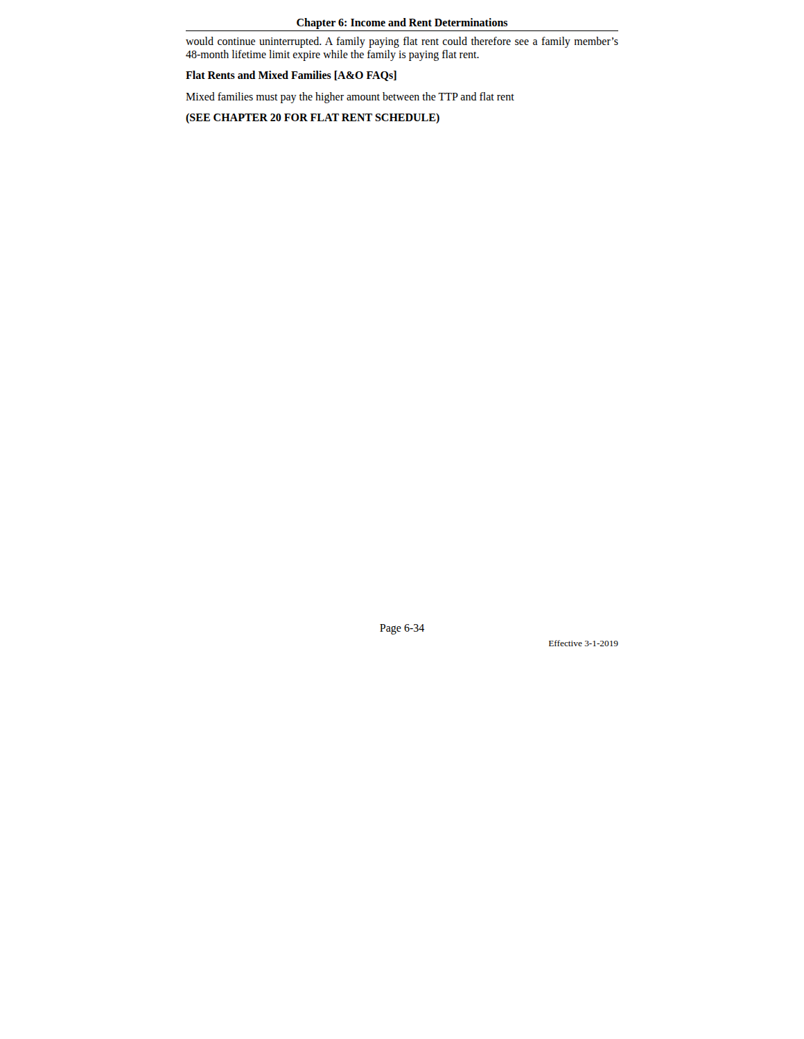Chapter 6: Income and Rent Determinations
would continue uninterrupted. A family paying flat rent could therefore see a family member’s 48-month lifetime limit expire while the family is paying flat rent.
Flat Rents and Mixed Families [A&O FAQs]
Mixed families must pay the higher amount between the TTP and flat rent
(SEE CHAPTER 20 FOR FLAT RENT SCHEDULE)
Page 6-34
Effective 3-1-2019